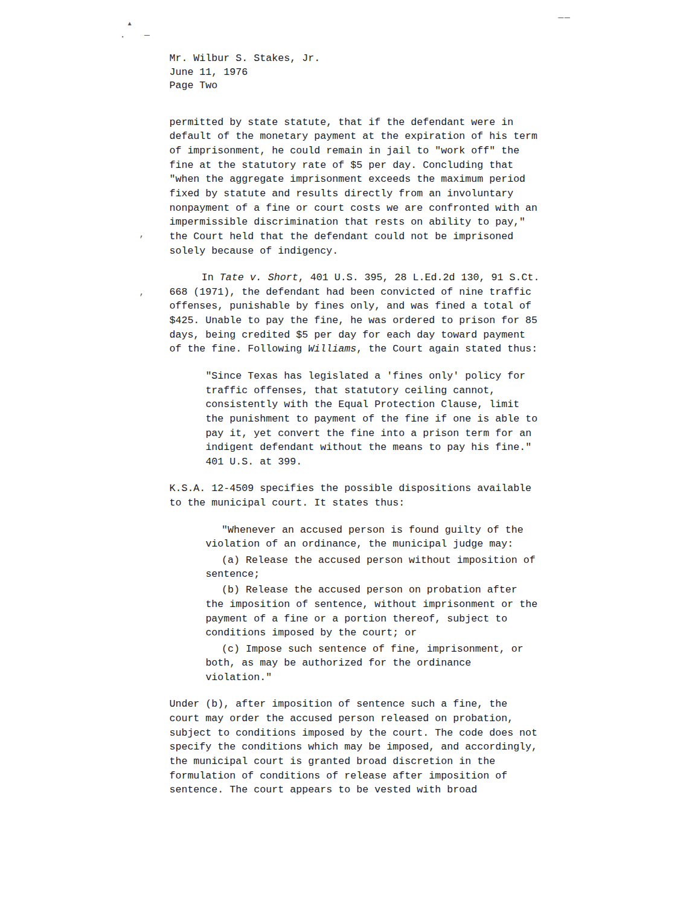▴ . — —— ’ ’
Mr. Wilbur S. Stakes, Jr.
June 11, 1976
Page Two
permitted by state statute, that if the defendant were in default of the monetary payment at the expiration of his term of imprisonment, he could remain in jail to "work off" the fine at the statutory rate of $5 per day. Concluding that "when the aggregate imprisonment exceeds the maximum period fixed by statute and results directly from an involuntary nonpayment of a fine or court costs we are confronted with an impermissible discrimination that rests on ability to pay," the Court held that the defendant could not be imprisoned solely because of indigency.
In Tate v. Short, 401 U.S. 395, 28 L.Ed.2d 130, 91 S.Ct. 668 (1971), the defendant had been convicted of nine traffic offenses, punishable by fines only, and was fined a total of $425. Unable to pay the fine, he was ordered to prison for 85 days, being credited $5 per day for each day toward payment of the fine. Following Williams, the Court again stated thus:
"Since Texas has legislated a 'fines only' policy for traffic offenses, that statutory ceiling cannot, consistently with the Equal Protection Clause, limit the punishment to payment of the fine if one is able to pay it, yet convert the fine into a prison term for an indigent defendant without the means to pay his fine." 401 U.S. at 399.
K.S.A. 12-4509 specifies the possible dispositions available to the municipal court. It states thus:
"Whenever an accused person is found guilty of the violation of an ordinance, the municipal judge may:
(a) Release the accused person without imposition of sentence;
(b) Release the accused person on probation after the imposition of sentence, without imprisonment or the payment of a fine or a portion thereof, subject to conditions imposed by the court; or
(c) Impose such sentence of fine, imprisonment, or both, as may be authorized for the ordinance violation."
Under (b), after imposition of sentence such a fine, the court may order the accused person released on probation, subject to conditions imposed by the court. The code does not specify the conditions which may be imposed, and accordingly, the municipal court is granted broad discretion in the formulation of conditions of release after imposition of sentence. The court appears to be vested with broad